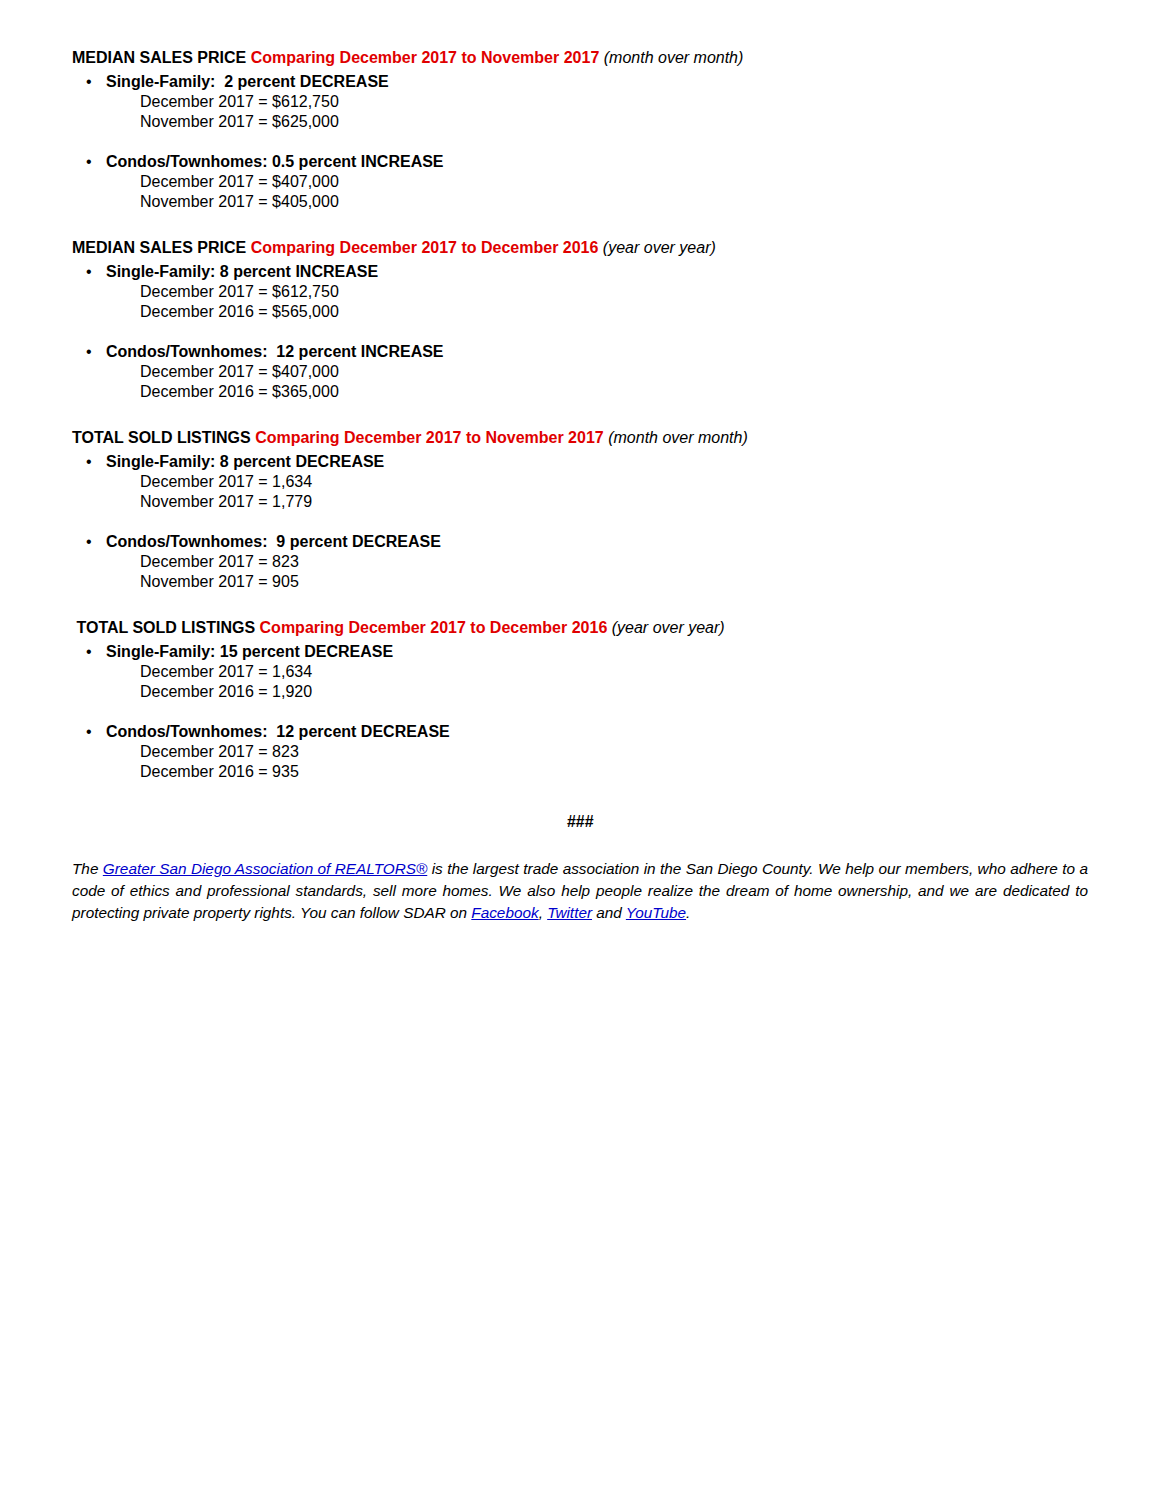MEDIAN SALES PRICE Comparing December 2017 to November 2017 (month over month)
Single-Family: 2 percent DECREASE
December 2017 = $612,750
November 2017 = $625,000
Condos/Townhomes: 0.5 percent INCREASE
December 2017 = $407,000
November 2017 = $405,000
MEDIAN SALES PRICE Comparing December 2017 to December 2016 (year over year)
Single-Family: 8 percent INCREASE
December 2017 = $612,750
December 2016 = $565,000
Condos/Townhomes: 12 percent INCREASE
December 2017 = $407,000
December 2016 = $365,000
TOTAL SOLD LISTINGS Comparing December 2017 to November 2017 (month over month)
Single-Family: 8 percent DECREASE
December 2017 = 1,634
November 2017 = 1,779
Condos/Townhomes: 9 percent DECREASE
December 2017 = 823
November 2017 = 905
TOTAL SOLD LISTINGS Comparing December 2017 to December 2016 (year over year)
Single-Family: 15 percent DECREASE
December 2017 = 1,634
December 2016 = 1,920
Condos/Townhomes: 12 percent DECREASE
December 2017 = 823
December 2016 = 935
###
The Greater San Diego Association of REALTORS® is the largest trade association in the San Diego County. We help our members, who adhere to a code of ethics and professional standards, sell more homes. We also help people realize the dream of home ownership, and we are dedicated to protecting private property rights. You can follow SDAR on Facebook, Twitter and YouTube.